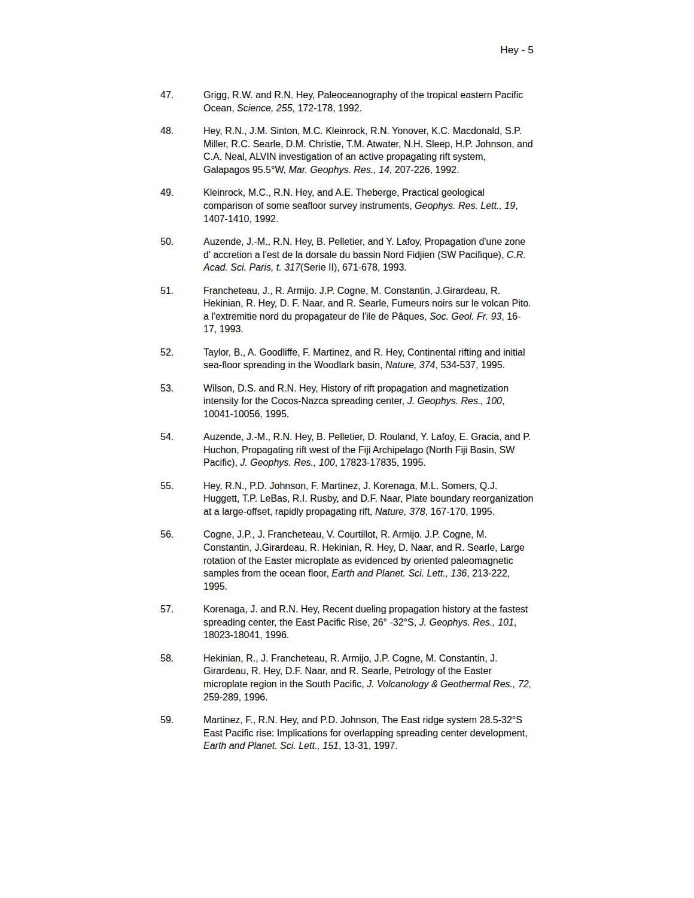Hey - 5
47. Grigg, R.W. and R.N. Hey, Paleoceanography of the tropical eastern Pacific Ocean, Science, 255, 172-178, 1992.
48. Hey, R.N., J.M. Sinton, M.C. Kleinrock, R.N. Yonover, K.C. Macdonald, S.P. Miller, R.C. Searle, D.M. Christie, T.M. Atwater, N.H. Sleep, H.P. Johnson, and C.A. Neal, ALVIN investigation of an active propagating rift system, Galapagos 95.5°W, Mar. Geophys. Res., 14, 207-226, 1992.
49. Kleinrock, M.C., R.N. Hey, and A.E. Theberge, Practical geological comparison of some seafloor survey instruments, Geophys. Res. Lett., 19, 1407-1410, 1992.
50. Auzende, J.-M., R.N. Hey, B. Pelletier, and Y. Lafoy, Propagation d'une zone d' accretion a l'est de la dorsale du bassin Nord Fidjien (SW Pacifique), C.R. Acad. Sci. Paris, t. 317(Serie II), 671-678, 1993.
51. Francheteau, J., R. Armijo. J.P. Cogne, M. Constantin, J.Girardeau, R. Hekinian, R. Hey, D. F. Naar, and R. Searle, Fumeurs noirs sur le volcan Pito. a l'extremitie nord du propagateur de l'ile de Pâques, Soc. Geol. Fr. 93, 16-17, 1993.
52. Taylor, B., A. Goodliffe, F. Martinez, and R. Hey, Continental rifting and initial sea-floor spreading in the Woodlark basin, Nature, 374, 534-537, 1995.
53. Wilson, D.S. and R.N. Hey, History of rift propagation and magnetization intensity for the Cocos-Nazca spreading center, J. Geophys. Res., 100, 10041-10056, 1995.
54. Auzende, J.-M., R.N. Hey, B. Pelletier, D. Rouland, Y. Lafoy, E. Gracia, and P. Huchon, Propagating rift west of the Fiji Archipelago (North Fiji Basin, SW Pacific), J. Geophys. Res., 100, 17823-17835, 1995.
55. Hey, R.N., P.D. Johnson, F. Martinez, J. Korenaga, M.L. Somers, Q.J. Huggett, T.P. LeBas, R.I. Rusby, and D.F. Naar, Plate boundary reorganization at a large-offset, rapidly propagating rift, Nature, 378, 167-170, 1995.
56. Cogne, J.P., J. Francheteau, V. Courtillot, R. Armijo. J.P. Cogne, M. Constantin, J.Girardeau, R. Hekinian, R. Hey, D. Naar, and R. Searle, Large rotation of the Easter microplate as evidenced by oriented paleomagnetic samples from the ocean floor, Earth and Planet. Sci. Lett., 136, 213-222, 1995.
57. Korenaga, J. and R.N. Hey, Recent dueling propagation history at the fastest spreading center, the East Pacific Rise, 26° -32°S, J. Geophys. Res., 101, 18023-18041, 1996.
58. Hekinian, R., J. Francheteau, R. Armijo, J.P. Cogne, M. Constantin, J. Girardeau, R. Hey, D.F. Naar, and R. Searle, Petrology of the Easter microplate region in the South Pacific, J. Volcanology & Geothermal Res., 72, 259-289, 1996.
59. Martinez, F., R.N. Hey, and P.D. Johnson, The East ridge system 28.5-32°S East Pacific rise: Implications for overlapping spreading center development, Earth and Planet. Sci. Lett., 151, 13-31, 1997.